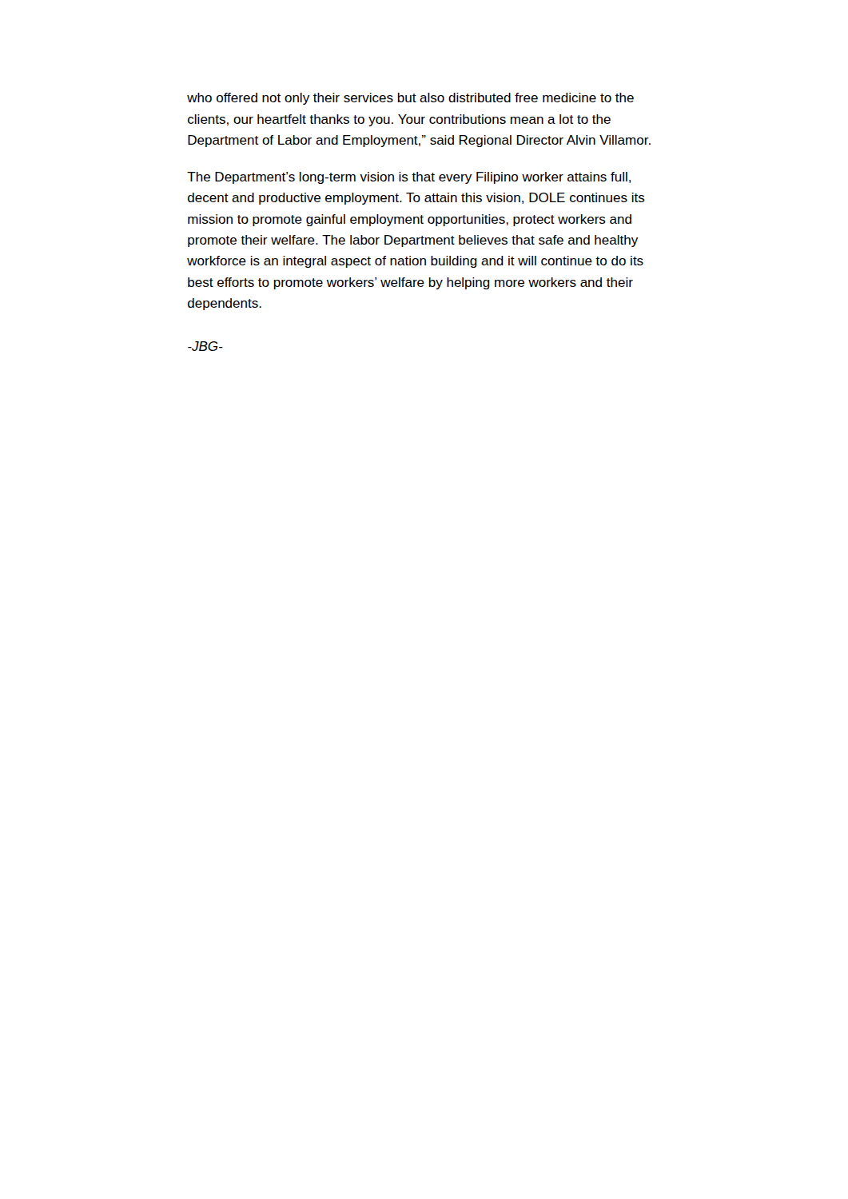who offered not only their services but also distributed free medicine to the clients, our heartfelt thanks to you. Your contributions mean a lot to the Department of Labor and Employment,” said Regional Director Alvin Villamor.
The Department’s long-term vision is that every Filipino worker attains full, decent and productive employment. To attain this vision, DOLE continues its mission to promote gainful employment opportunities, protect workers and promote their welfare. The labor Department believes that safe and healthy workforce is an integral aspect of nation building and it will continue to do its best efforts to promote workers’ welfare by helping more workers and their dependents.
-JBG-